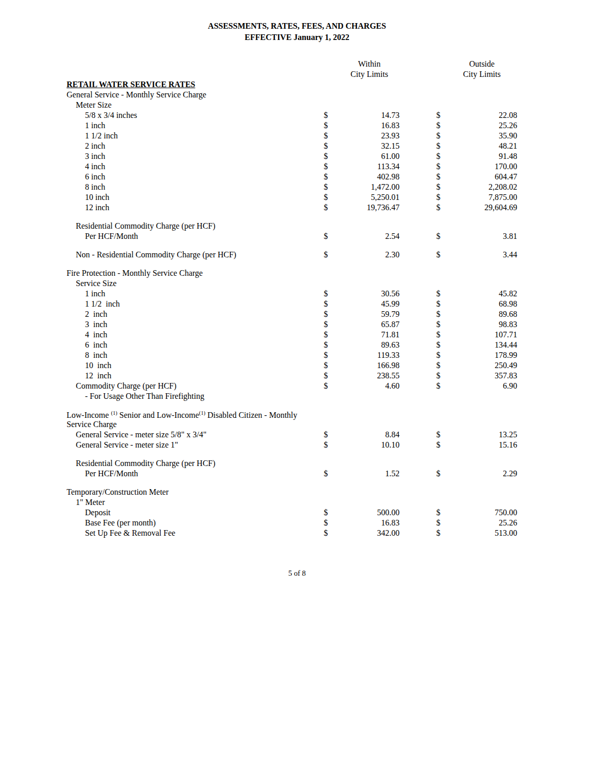ASSESSMENTS, RATES, FEES, AND CHARGES
EFFECTIVE January 1, 2022
| | Within | | Outside |
| | City Limits | | City Limits |
| RETAIL WATER SERVICE RATES | | | | | |
| General Service - Monthly Service Charge | | | | | |
| Meter Size | | | | | |
| 5/8 x 3/4 inches | $ | 14.73 | | $ | 22.08 |
| 1 inch | $ | 16.83 | | $ | 25.26 |
| 1 1/2 inch | $ | 23.93 | | $ | 35.90 |
| 2 inch | $ | 32.15 | | $ | 48.21 |
| 3 inch | $ | 61.00 | | $ | 91.48 |
| 4 inch | $ | 113.34 | | $ | 170.00 |
| 6 inch | $ | 402.98 | | $ | 604.47 |
| 8 inch | $ | 1,472.00 | | $ | 2,208.02 |
| 10 inch | $ | 5,250.01 | | $ | 7,875.00 |
| 12 inch | $ | 19,736.47 | | $ | 29,604.69 |
| Residential Commodity Charge (per HCF) | | | | | |
| Per HCF/Month | $ | 2.54 | | $ | 3.81 |
| Non - Residential Commodity Charge (per HCF) | $ | 2.30 | | $ | 3.44 |
| Fire Protection - Monthly Service Charge | | | | | |
| Service Size | | | | | |
| 1 inch | $ | 30.56 | | $ | 45.82 |
| 1 1/2 inch | $ | 45.99 | | $ | 68.98 |
| 2 inch | $ | 59.79 | | $ | 89.68 |
| 3 inch | $ | 65.87 | | $ | 98.83 |
| 4 inch | $ | 71.81 | | $ | 107.71 |
| 6 inch | $ | 89.63 | | $ | 134.44 |
| 8 inch | $ | 119.33 | | $ | 178.99 |
| 10 inch | $ | 166.98 | | $ | 250.49 |
| 12 inch | $ | 238.55 | | $ | 357.83 |
| Commodity Charge (per HCF) | $ | 4.60 | | $ | 6.90 |
| - For Usage Other Than Firefighting | | | | | |
| Low-Income (1) Senior and Low-Income (1) Disabled Citizen - Monthly Service Charge | | | | | |
| General Service - meter size 5/8" x 3/4" | $ | 8.84 | | $ | 13.25 |
| General Service - meter size 1" | $ | 10.10 | | $ | 15.16 |
| Residential Commodity Charge (per HCF) | | | | | |
| Per HCF/Month | $ | 1.52 | | $ | 2.29 |
| Temporary/Construction Meter | | | | | |
| 1" Meter | | | | | |
| Deposit | $ | 500.00 | | $ | 750.00 |
| Base Fee (per month) | $ | 16.83 | | $ | 25.26 |
| Set Up Fee & Removal Fee | $ | 342.00 | | $ | 513.00 |
5 of 8